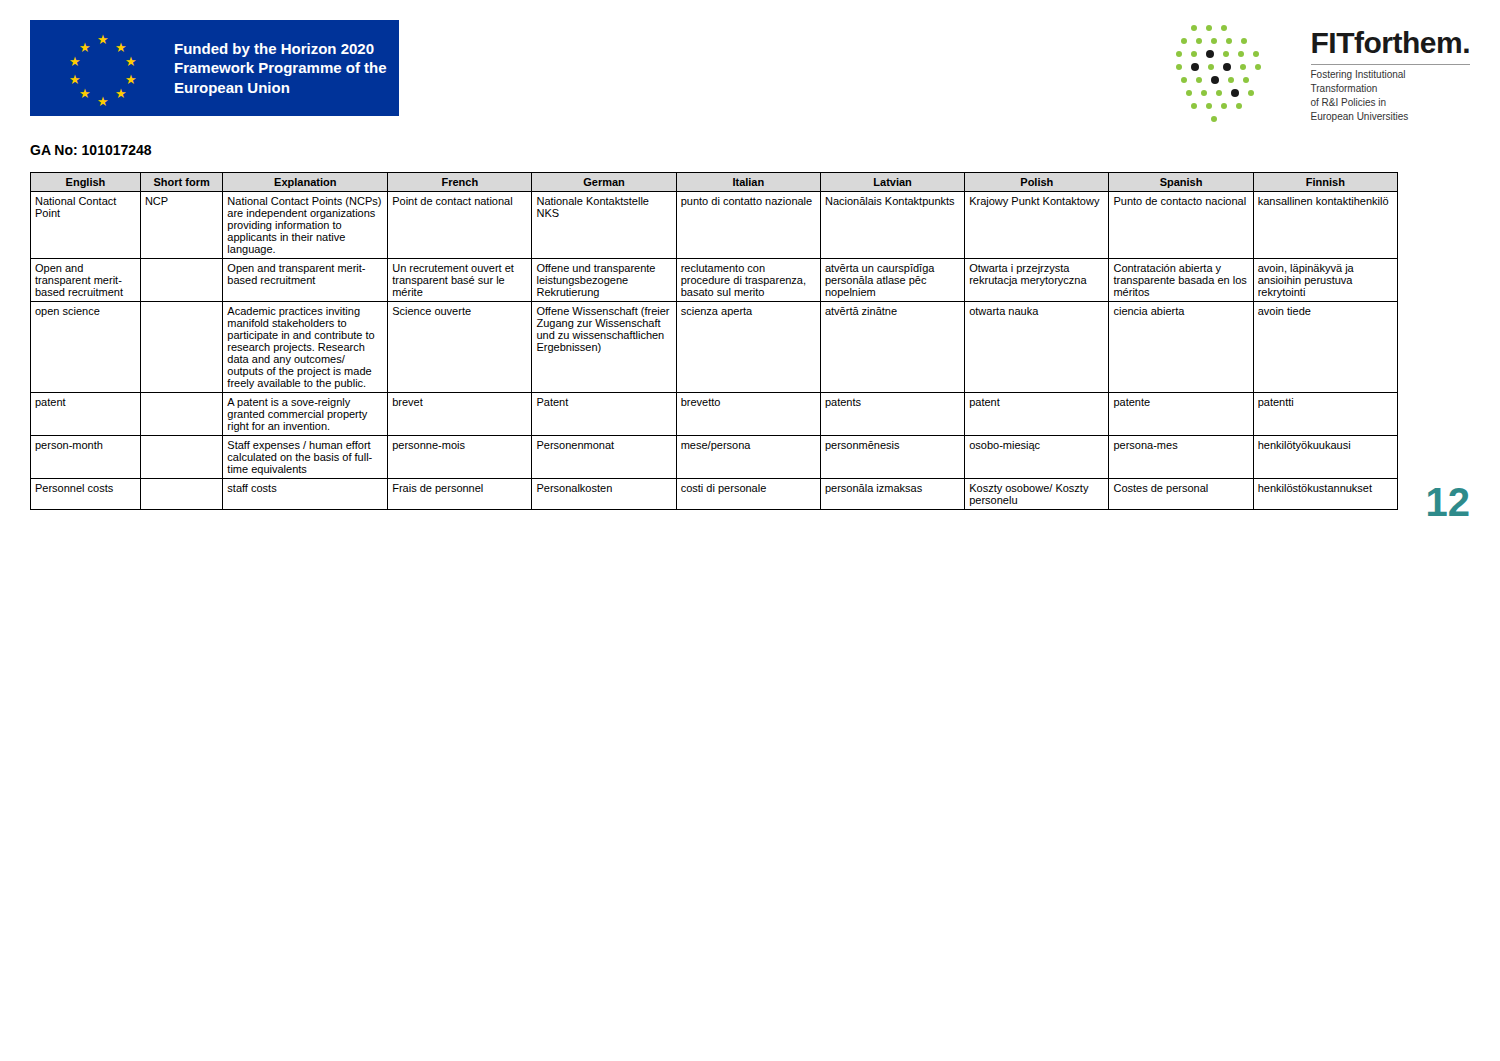★ ★ ★ ★ ★ ★ ★ ★ ★ ★
Funded by the Horizon 2020
Framework Programme of the
European Union
FIT forthem.
Fostering Institutional
Transformation
of R&I Policies in
European Universities
GA No: 101017248
12
| English | Short form | Explanation | French | German | Italian | Latvian | Polish | Spanish | Finnish |
| --- | --- | --- | --- | --- | --- | --- | --- | --- | --- |
| National Contact Point | NCP | National Contact Points (NCPs) are independent organizations providing information to applicants in their native language. | Point de contact national | Nationale Kontaktstelle NKS | punto di contatto nazionale | Nacionālais Kontaktpunkts | Krajowy Punkt Kontaktowy | Punto de contacto nacional | kansallinen kontaktihenkilö |
| Open and transparent merit-based recruitment | | Open and transparent merit-based recruitment | Un recrutement ouvert et transparent basé sur le mérite | Offene und transparente leistungsbezogene Rekrutierung | reclutamento con procedure di trasparenza, basato sul merito | atvērta un caurspīdīga personāla atlase pēc nopelniem | Otwarta i przejrzysta rekrutacja merytoryczna | Contratación abierta y transparente basada en los méritos | avoin, läpinäkyvä ja ansioihin perustuva rekrytointi |
| open science | | Academic practices inviting manifold stakeholders to participate in and contribute to research projects. Research data and any outcomes/ outputs of the project is made freely available to the public. | Science ouverte | Offene Wissenschaft (freier Zugang zur Wissenschaft und zu wissenschaftlichen Ergebnissen) | scienza aperta | atvērtā zinātne | otwarta nauka | ciencia abierta | avoin tiede |
| patent | | A patent is a sove-reignly granted commercial property right for an invention. | brevet | Patent | brevetto | patents | patent | patente | patentti |
| person-month | | Staff expenses / human effort calculated on the basis of full-time equivalents | personne-mois | Personenmonat | mese/persona | personmēnesis | osobo-miesiąc | persona-mes | henkilötyökuukausi |
| Personnel costs | | staff costs | Frais de personnel | Personalkosten | costi di personale | personāla izmaksas | Koszty osobowe/ Koszty personelu | Costes de personal | henkilöstökustannukset |